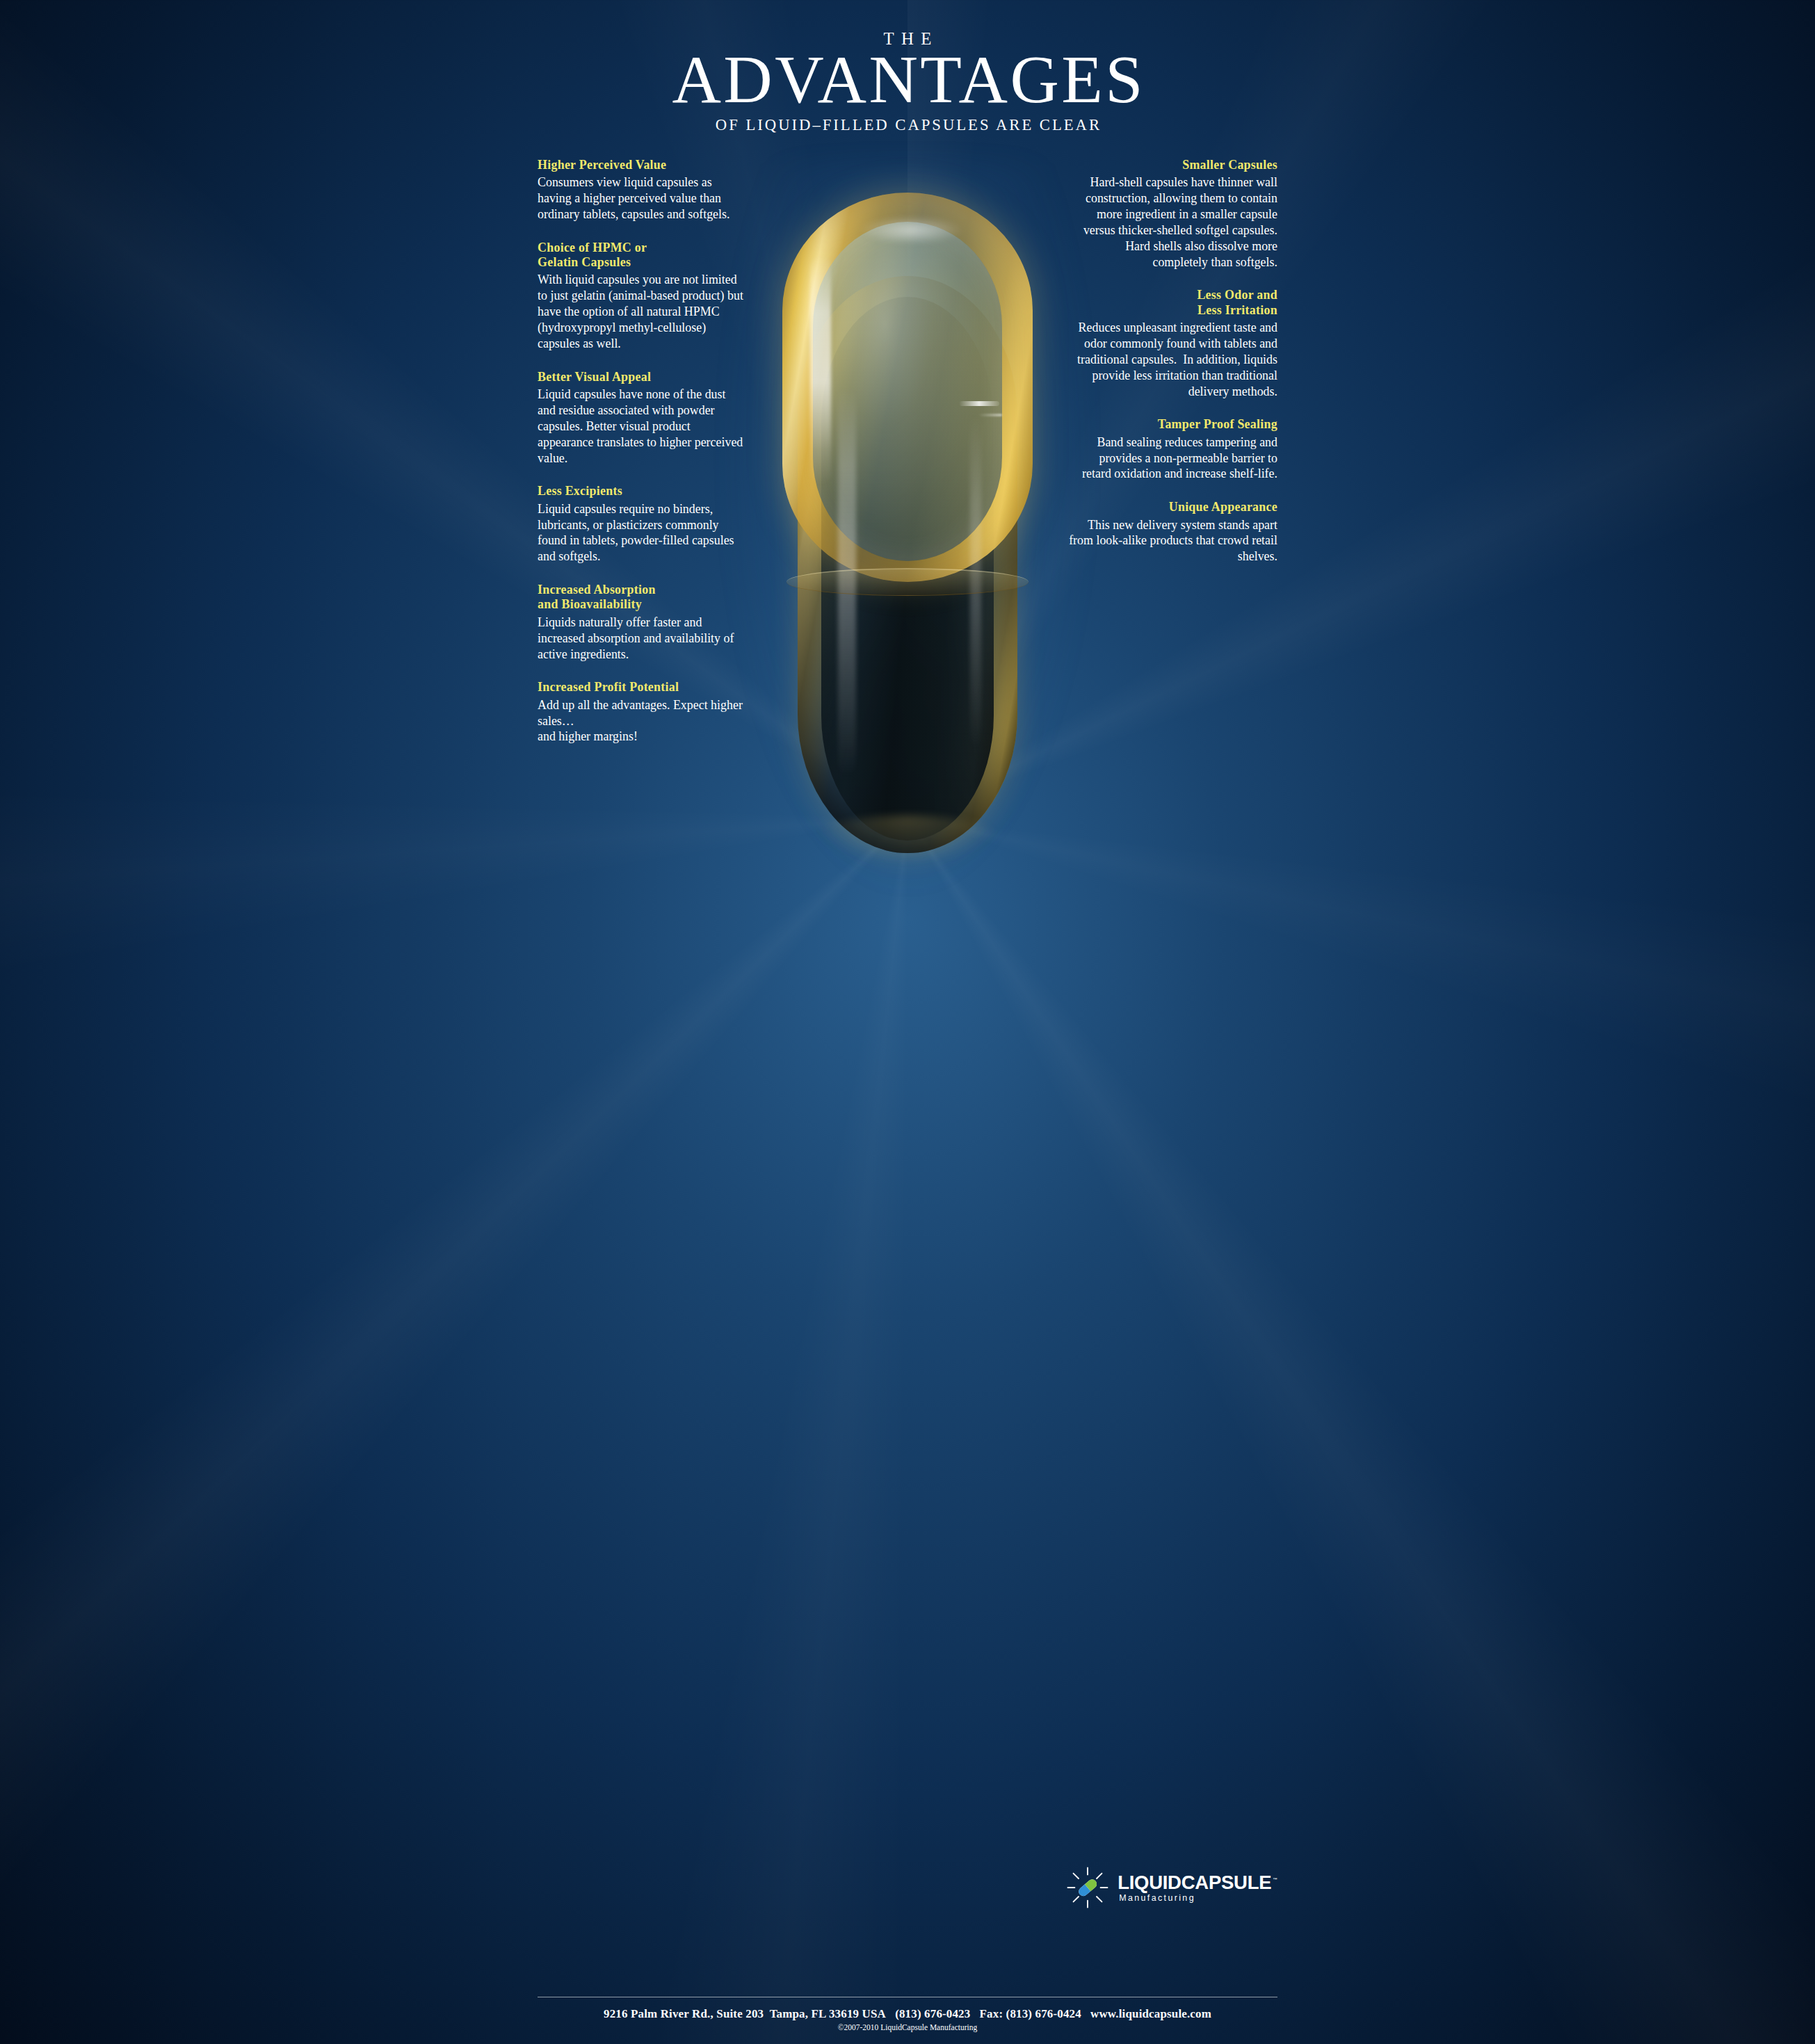THE
ADVANTAGES
OF LIQUID–FILLED CAPSULES ARE CLEAR
Higher Perceived Value
Consumers view liquid capsules as having a higher perceived value than ordinary tablets, capsules and softgels.
Choice of HPMC or
Gelatin Capsules
With liquid capsules you are not limited to just gelatin (animal-based product) but have the option of all natural HPMC (hydroxypropyl methyl-cellulose) capsules as well.
Better Visual Appeal
Liquid capsules have none of the dust and residue associated with powder capsules. Better visual product appearance translates to higher perceived value.
Less Excipients
Liquid capsules require no binders, lubricants, or plasticizers commonly found in tablets, powder-filled capsules and softgels.
Increased Absorption
and Bioavailability
Liquids naturally offer faster and increased absorption and availability of active ingredients.
Increased Profit Potential
Add up all the advantages. Expect higher sales…
and higher margins!
Smaller Capsules
Hard-shell capsules have thinner wall construction, allowing them to contain more ingredient in a smaller capsule versus thicker-shelled softgel capsules. Hard shells also dissolve more completely than softgels.
Less Odor and
Less Irritation
Reduces unpleasant ingredient taste and odor commonly found with tablets and traditional capsules. In addition, liquids provide less irritation than traditional delivery methods.
Tamper Proof Sealing
Band sealing reduces tampering and provides a non-permeable barrier to retard oxidation and increase shelf-life.
Unique Appearance
This new delivery system stands apart from look-alike products that crowd retail shelves.
LIQUIDCAPSULE™
Manufacturing
9216 Palm River Rd., Suite 203 Tampa, FL 33619 USA (813) 676-0423 Fax: (813) 676-0424 www.liquidcapsule.com
©2007-2010 LiquidCapsule Manufacturing